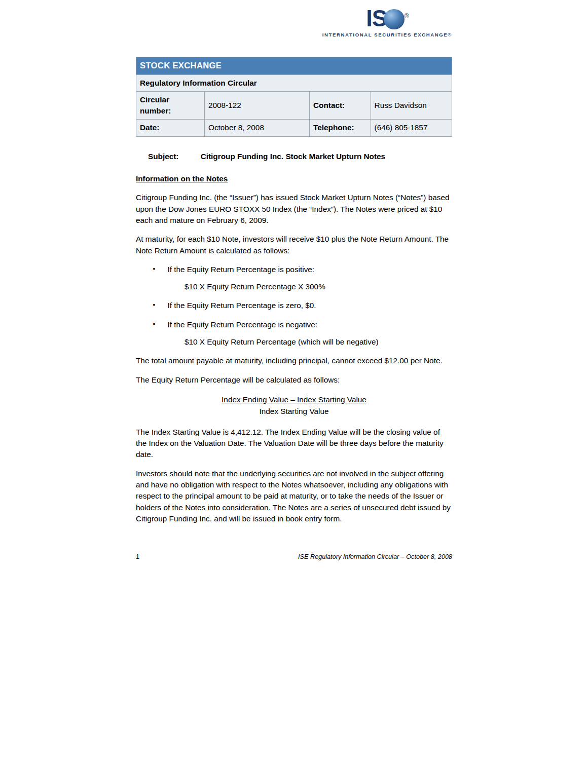IS ®
INTERNATIONAL SECURITIES EXCHANGE®
| STOCK EXCHANGE |
| Regulatory Information Circular |
| Circular number: | 2008-122 | Contact: | Russ Davidson |
| Date: | October 8, 2008 | Telephone: | (646) 805-1857 |
Subject: Citigroup Funding Inc. Stock Market Upturn Notes
Information on the Notes
Citigroup Funding Inc. (the “Issuer”) has issued Stock Market Upturn Notes (“Notes”) based upon the Dow Jones EURO STOXX 50 Index (the “Index”). The Notes were priced at $10 each and mature on February 6, 2009.
At maturity, for each $10 Note, investors will receive $10 plus the Note Return Amount. The Note Return Amount is calculated as follows:
If the Equity Return Percentage is positive:
$10 X Equity Return Percentage X 300%
If the Equity Return Percentage is zero, $0.
If the Equity Return Percentage is negative:
$10 X Equity Return Percentage (which will be negative)
The total amount payable at maturity, including principal, cannot exceed $12.00 per Note.
The Equity Return Percentage will be calculated as follows:
Index Ending Value – Index Starting Value Index Starting Value
The Index Starting Value is 4,412.12. The Index Ending Value will be the closing value of the Index on the Valuation Date. The Valuation Date will be three days before the maturity date.
Investors should note that the underlying securities are not involved in the subject offering and have no obligation with respect to the Notes whatsoever, including any obligations with respect to the principal amount to be paid at maturity, or to take the needs of the Issuer or holders of the Notes into consideration. The Notes are a series of unsecured debt issued by Citigroup Funding Inc. and will be issued in book entry form.
1
ISE Regulatory Information Circular – October 8, 2008